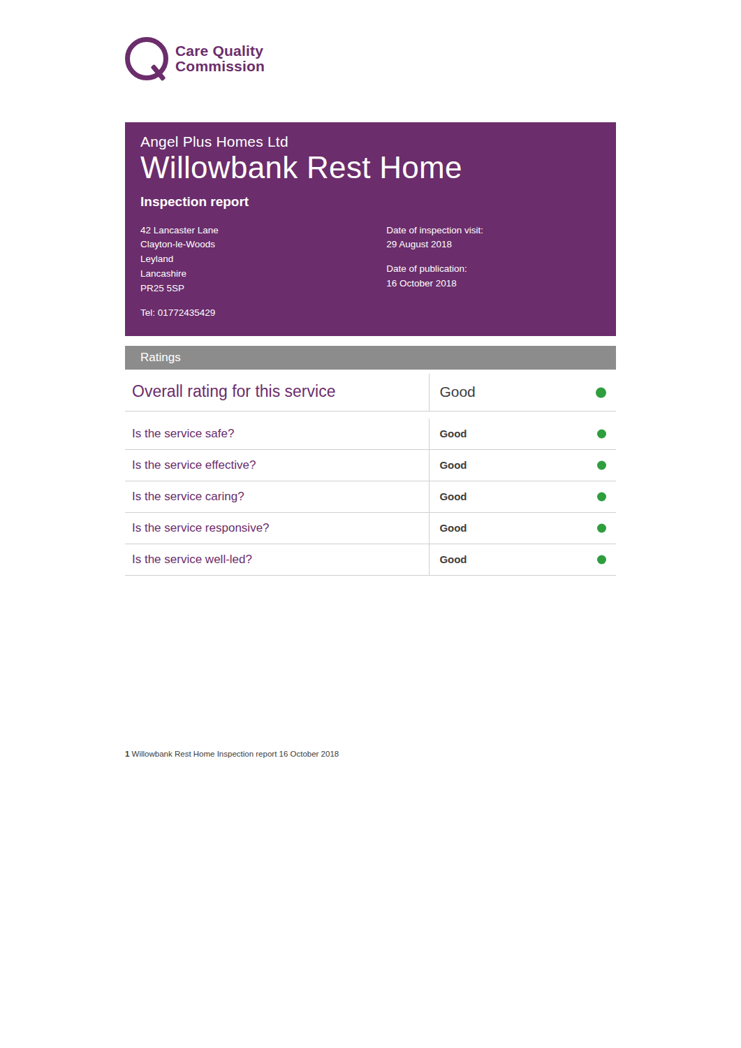Care Quality
Commission
Angel Plus Homes Ltd
Willowbank Rest Home
Inspection report
42 Lancaster Lane
Clayton-le-Woods
Leyland
Lancashire
PR25 5SP
Tel: 01772435429
Date of inspection visit:
29 August 2018
Date of publication:
16 October 2018
Ratings
| Overall rating for this service | Good |
| Is the service safe? | Good |
| Is the service effective? | Good |
| Is the service caring? | Good |
| Is the service responsive? | Good |
| Is the service well-led? | Good |
1 Willowbank Rest Home Inspection report 16 October 2018